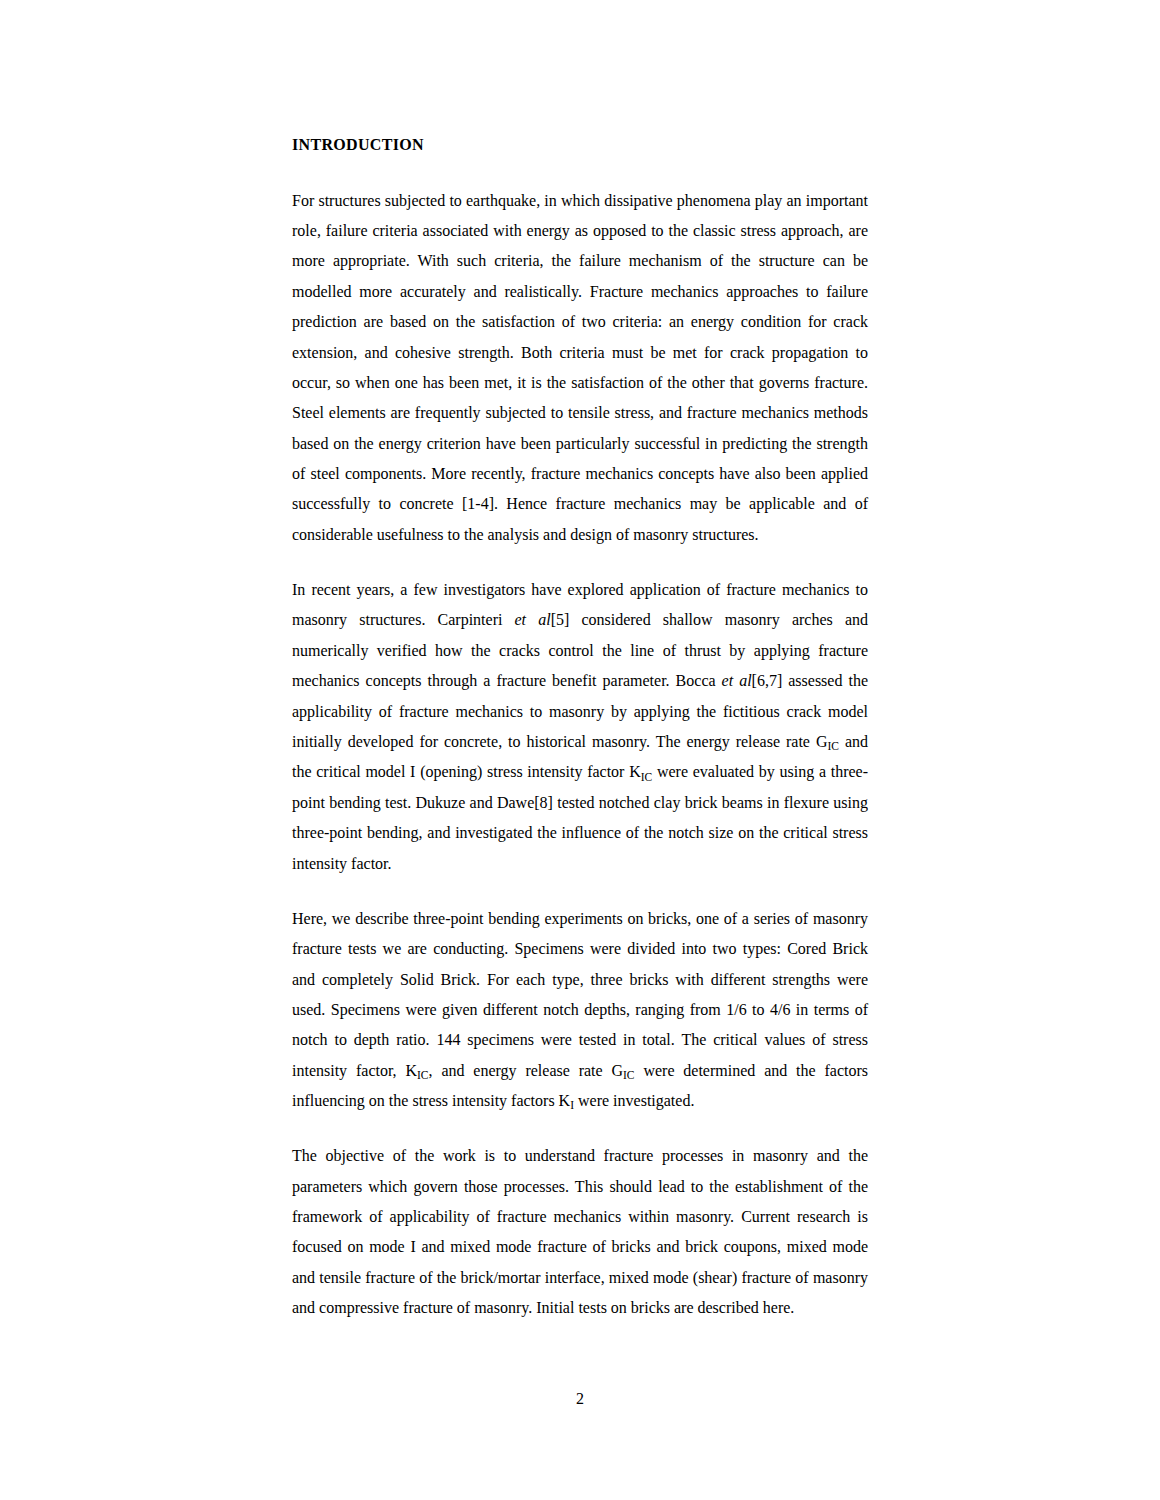INTRODUCTION
For structures subjected to earthquake, in which dissipative phenomena play an important role, failure criteria associated with energy as opposed to the classic stress approach, are more appropriate. With such criteria, the failure mechanism of the structure can be modelled more accurately and realistically. Fracture mechanics approaches to failure prediction are based on the satisfaction of two criteria: an energy condition for crack extension, and cohesive strength. Both criteria must be met for crack propagation to occur, so when one has been met, it is the satisfaction of the other that governs fracture. Steel elements are frequently subjected to tensile stress, and fracture mechanics methods based on the energy criterion have been particularly successful in predicting the strength of steel components. More recently, fracture mechanics concepts have also been applied successfully to concrete [1-4]. Hence fracture mechanics may be applicable and of considerable usefulness to the analysis and design of masonry structures.
In recent years, a few investigators have explored application of fracture mechanics to masonry structures. Carpinteri et al[5] considered shallow masonry arches and numerically verified how the cracks control the line of thrust by applying fracture mechanics concepts through a fracture benefit parameter. Bocca et al[6,7] assessed the applicability of fracture mechanics to masonry by applying the fictitious crack model initially developed for concrete, to historical masonry. The energy release rate GIC and the critical model I (opening) stress intensity factor KIC were evaluated by using a three-point bending test. Dukuze and Dawe[8] tested notched clay brick beams in flexure using three-point bending, and investigated the influence of the notch size on the critical stress intensity factor.
Here, we describe three-point bending experiments on bricks, one of a series of masonry fracture tests we are conducting. Specimens were divided into two types: Cored Brick and completely Solid Brick. For each type, three bricks with different strengths were used. Specimens were given different notch depths, ranging from 1/6 to 4/6 in terms of notch to depth ratio. 144 specimens were tested in total. The critical values of stress intensity factor, KIC, and energy release rate GIC were determined and the factors influencing on the stress intensity factors KI were investigated.
The objective of the work is to understand fracture processes in masonry and the parameters which govern those processes. This should lead to the establishment of the framework of applicability of fracture mechanics within masonry. Current research is focused on mode I and mixed mode fracture of bricks and brick coupons, mixed mode and tensile fracture of the brick/mortar interface, mixed mode (shear) fracture of masonry and compressive fracture of masonry. Initial tests on bricks are described here.
2